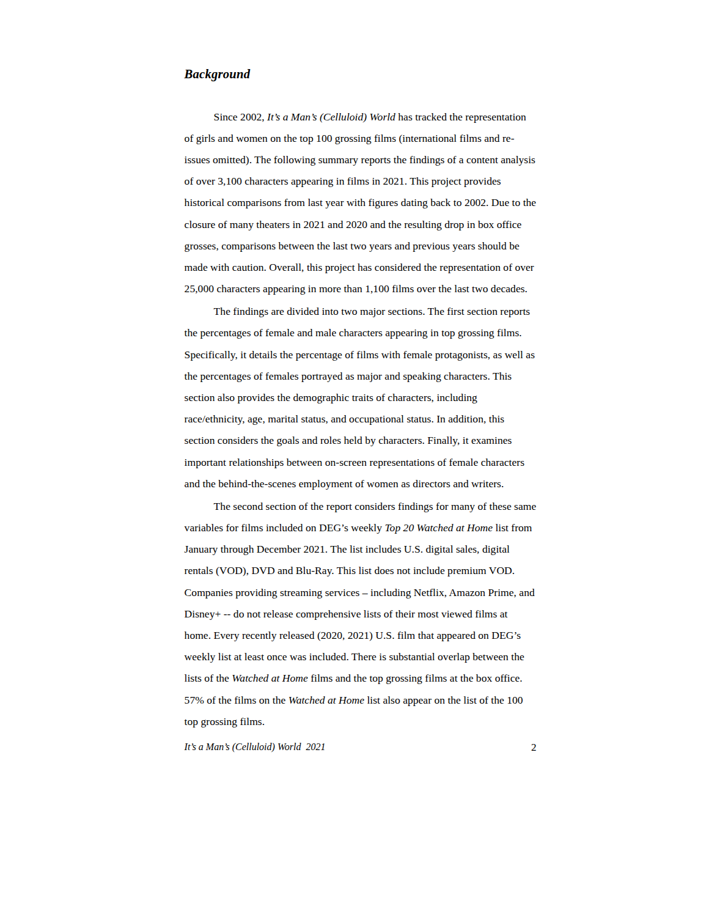Background
Since 2002, It’s a Man’s (Celluloid) World has tracked the representation of girls and women on the top 100 grossing films (international films and re-issues omitted). The following summary reports the findings of a content analysis of over 3,100 characters appearing in films in 2021. This project provides historical comparisons from last year with figures dating back to 2002. Due to the closure of many theaters in 2021 and 2020 and the resulting drop in box office grosses, comparisons between the last two years and previous years should be made with caution. Overall, this project has considered the representation of over 25,000 characters appearing in more than 1,100 films over the last two decades.
The findings are divided into two major sections. The first section reports the percentages of female and male characters appearing in top grossing films. Specifically, it details the percentage of films with female protagonists, as well as the percentages of females portrayed as major and speaking characters. This section also provides the demographic traits of characters, including race/ethnicity, age, marital status, and occupational status. In addition, this section considers the goals and roles held by characters. Finally, it examines important relationships between on-screen representations of female characters and the behind-the-scenes employment of women as directors and writers.
The second section of the report considers findings for many of these same variables for films included on DEG’s weekly Top 20 Watched at Home list from January through December 2021. The list includes U.S. digital sales, digital rentals (VOD), DVD and Blu-Ray. This list does not include premium VOD. Companies providing streaming services – including Netflix, Amazon Prime, and Disney+ -- do not release comprehensive lists of their most viewed films at home. Every recently released (2020, 2021) U.S. film that appeared on DEG’s weekly list at least once was included. There is substantial overlap between the lists of the Watched at Home films and the top grossing films at the box office. 57% of the films on the Watched at Home list also appear on the list of the 100 top grossing films.
It’s a Man’s (Celluloid) World 2021 2